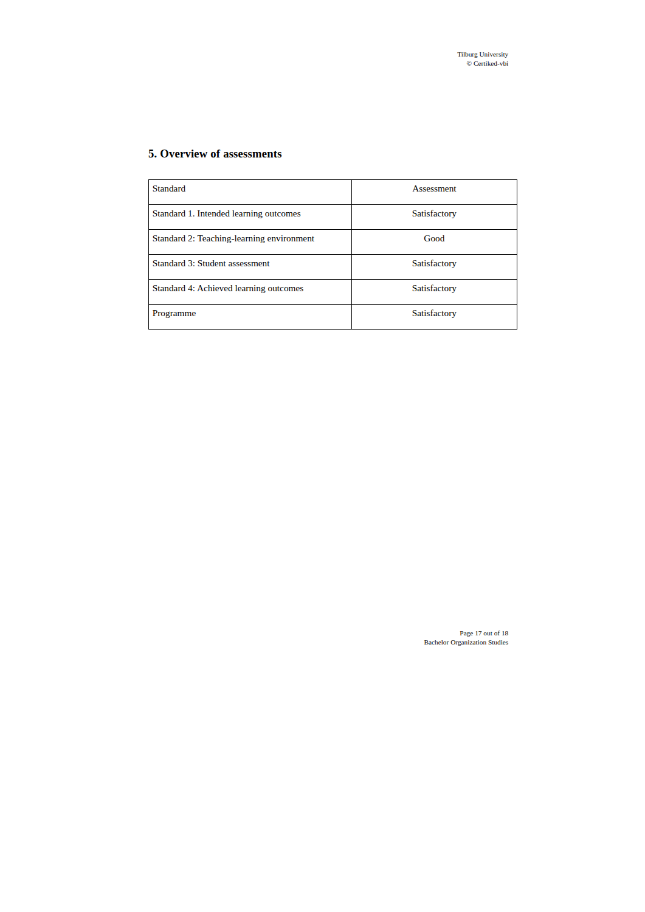Tilburg University
© Certiked-vbi
5. Overview of assessments
| Standard | Assessment |
| Standard 1. Intended learning outcomes | Satisfactory |
| Standard 2: Teaching-learning environment | Good |
| Standard 3: Student assessment | Satisfactory |
| Standard 4: Achieved learning outcomes | Satisfactory |
| Programme | Satisfactory |
Page 17 out of 18
Bachelor Organization Studies